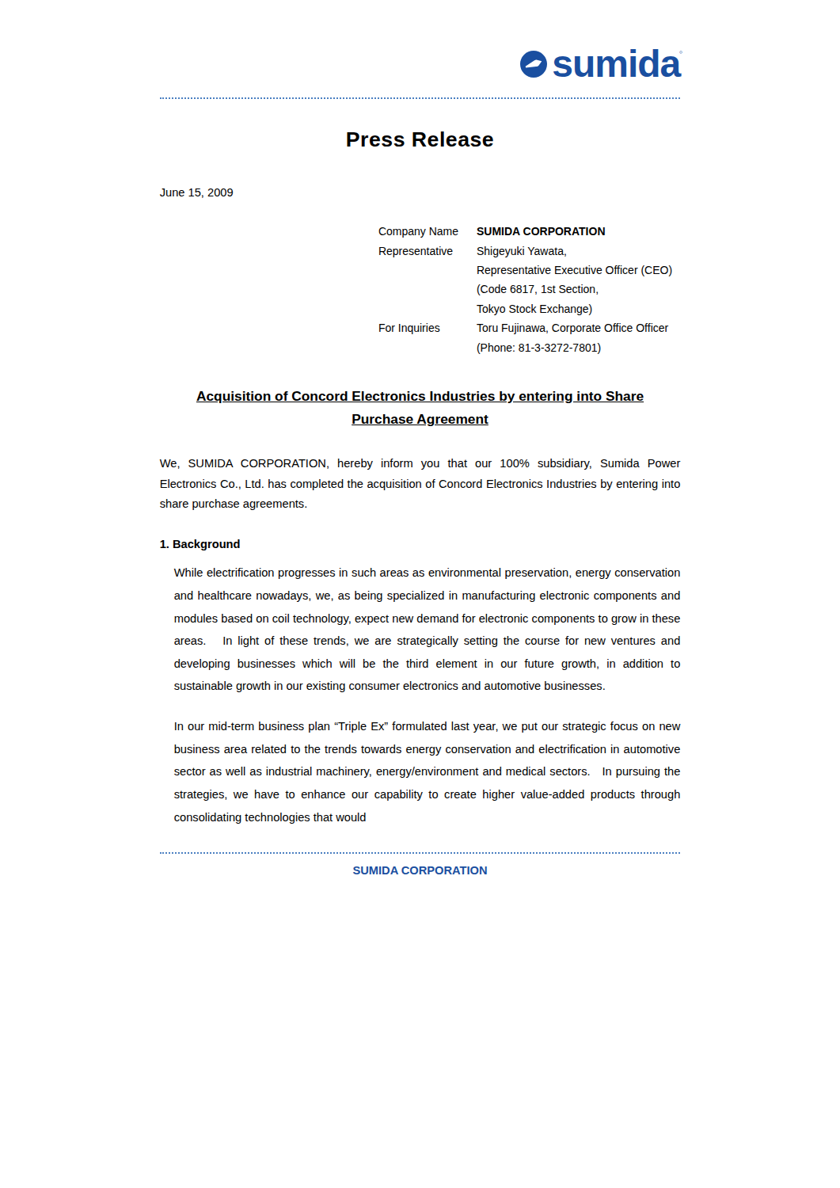sumida◦
Press Release
June 15, 2009
| Company Name | SUMIDA CORPORATION |
| Representative | Shigeyuki Yawata, |
| | Representative Executive Officer (CEO) |
| | (Code 6817, 1st Section, |
| | Tokyo Stock Exchange) |
| For Inquiries | Toru Fujinawa, Corporate Office Officer |
| | (Phone: 81-3-3272-7801) |
Acquisition of Concord Electronics Industries by entering into Share Purchase Agreement
We, SUMIDA CORPORATION, hereby inform you that our 100% subsidiary, Sumida Power Electronics Co., Ltd. has completed the acquisition of Concord Electronics Industries by entering into share purchase agreements.
1. Background
While electrification progresses in such areas as environmental preservation, energy conservation and healthcare nowadays, we, as being specialized in manufacturing electronic components and modules based on coil technology, expect new demand for electronic components to grow in these areas. In light of these trends, we are strategically setting the course for new ventures and developing businesses which will be the third element in our future growth, in addition to sustainable growth in our existing consumer electronics and automotive businesses.
In our mid-term business plan “Triple Ex” formulated last year, we put our strategic focus on new business area related to the trends towards energy conservation and electrification in automotive sector as well as industrial machinery, energy/environment and medical sectors. In pursuing the strategies, we have to enhance our capability to create higher value-added products through consolidating technologies that would
SUMIDA CORPORATION